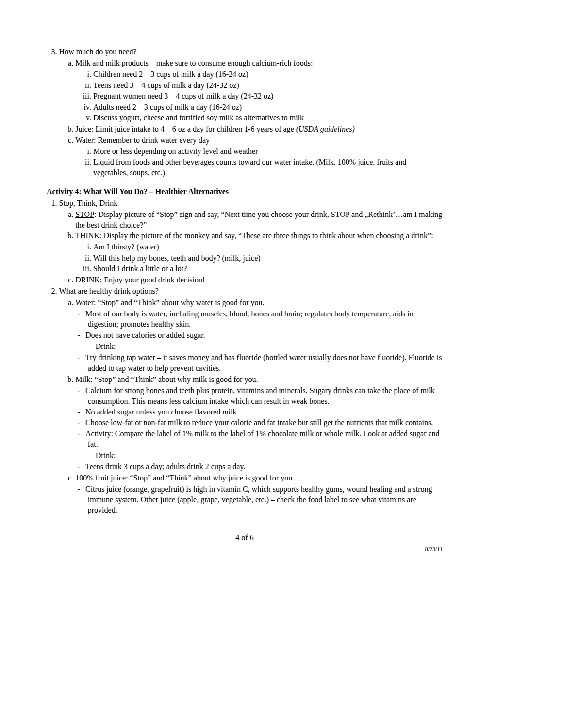How much do you need?
Milk and milk products – make sure to consume enough calcium-rich foods:
Children need 2 – 3 cups of milk a day (16-24 oz)
Teens need 3 – 4 cups of milk a day (24-32 oz)
Pregnant women need 3 – 4 cups of milk a day (24-32 oz)
Adults need 2 – 3 cups of milk a day (16-24 oz)
Discuss yogurt, cheese and fortified soy milk as alternatives to milk
Juice: Limit juice intake to 4 – 6 oz a day for children 1-6 years of age (USDA guidelines)
Water: Remember to drink water every day
More or less depending on activity level and weather
Liquid from foods and other beverages counts toward our water intake. (Milk, 100% juice, fruits and vegetables, soups, etc.)
Activity 4: What Will You Do? – Healthier Alternatives
Stop, Think, Drink
STOP: Display picture of “Stop” sign and say, “Next time you choose your drink, STOP and „Rethink’…am I making the best drink choice?”
THINK: Display the picture of the monkey and say, “These are three things to think about when choosing a drink”:
Am I thirsty? (water)
Will this help my bones, teeth and body? (milk, juice)
Should I drink a little or a lot?
DRINK: Enjoy your good drink decision!
What are healthy drink options?
Water: “Stop” and “Think” about why water is good for you.
Most of our body is water, including muscles, blood, bones and brain; regulates body temperature, aids in digestion; promotes healthy skin.
Does not have calories or added sugar.
Drink:
Try drinking tap water – it saves money and has fluoride (bottled water usually does not have fluoride). Fluoride is added to tap water to help prevent cavities.
Milk: “Stop” and “Think” about why milk is good for you.
Calcium for strong bones and teeth plus protein, vitamins and minerals. Sugary drinks can take the place of milk consumption. This means less calcium intake which can result in weak bones.
No added sugar unless you choose flavored milk.
Choose low-fat or non-fat milk to reduce your calorie and fat intake but still get the nutrients that milk contains.
Activity: Compare the label of 1% milk to the label of 1% chocolate milk or whole milk. Look at added sugar and fat.
Drink:
Teens drink 3 cups a day; adults drink 2 cups a day.
100% fruit juice: “Stop” and “Think” about why juice is good for you.
Citrus juice (orange, grapefruit) is high in vitamin C, which supports healthy gums, wound healing and a strong immune system. Other juice (apple, grape, vegetable, etc.) – check the food label to see what vitamins are provided.
4 of 6
8/23/11